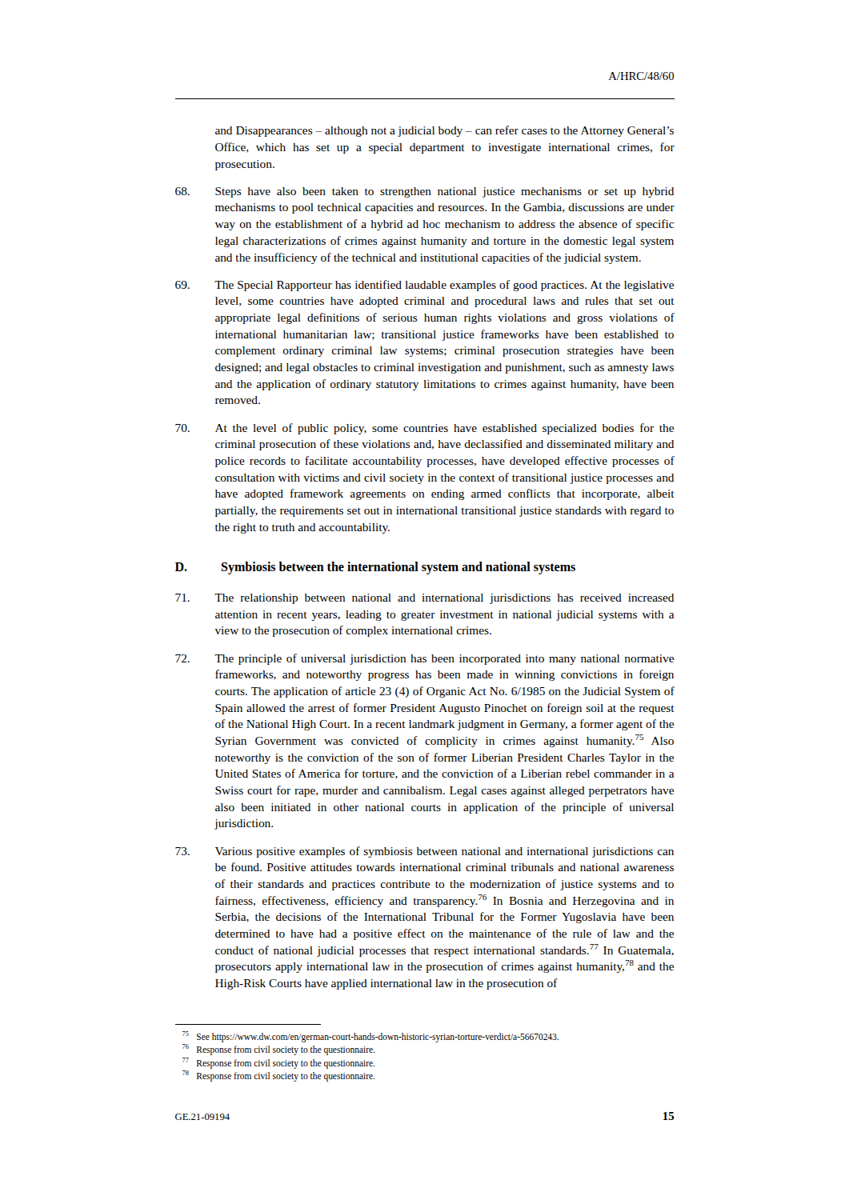A/HRC/48/60
and Disappearances – although not a judicial body – can refer cases to the Attorney General’s Office, which has set up a special department to investigate international crimes, for prosecution.
68.
Steps have also been taken to strengthen national justice mechanisms or set up hybrid mechanisms to pool technical capacities and resources. In the Gambia, discussions are under way on the establishment of a hybrid ad hoc mechanism to address the absence of specific legal characterizations of crimes against humanity and torture in the domestic legal system and the insufficiency of the technical and institutional capacities of the judicial system.
69.
The Special Rapporteur has identified laudable examples of good practices. At the legislative level, some countries have adopted criminal and procedural laws and rules that set out appropriate legal definitions of serious human rights violations and gross violations of international humanitarian law; transitional justice frameworks have been established to complement ordinary criminal law systems; criminal prosecution strategies have been designed; and legal obstacles to criminal investigation and punishment, such as amnesty laws and the application of ordinary statutory limitations to crimes against humanity, have been removed.
70.
At the level of public policy, some countries have established specialized bodies for the criminal prosecution of these violations and, have declassified and disseminated military and police records to facilitate accountability processes, have developed effective processes of consultation with victims and civil society in the context of transitional justice processes and have adopted framework agreements on ending armed conflicts that incorporate, albeit partially, the requirements set out in international transitional justice standards with regard to the right to truth and accountability.
D. Symbiosis between the international system and national systems
71.
The relationship between national and international jurisdictions has received increased attention in recent years, leading to greater investment in national judicial systems with a view to the prosecution of complex international crimes.
72.
The principle of universal jurisdiction has been incorporated into many national normative frameworks, and noteworthy progress has been made in winning convictions in foreign courts. The application of article 23 (4) of Organic Act No. 6/1985 on the Judicial System of Spain allowed the arrest of former President Augusto Pinochet on foreign soil at the request of the National High Court. In a recent landmark judgment in Germany, a former agent of the Syrian Government was convicted of complicity in crimes against humanity.75 Also noteworthy is the conviction of the son of former Liberian President Charles Taylor in the United States of America for torture, and the conviction of a Liberian rebel commander in a Swiss court for rape, murder and cannibalism. Legal cases against alleged perpetrators have also been initiated in other national courts in application of the principle of universal jurisdiction.
73.
Various positive examples of symbiosis between national and international jurisdictions can be found. Positive attitudes towards international criminal tribunals and national awareness of their standards and practices contribute to the modernization of justice systems and to fairness, effectiveness, efficiency and transparency.76 In Bosnia and Herzegovina and in Serbia, the decisions of the International Tribunal for the Former Yugoslavia have been determined to have had a positive effect on the maintenance of the rule of law and the conduct of national judicial processes that respect international standards.77 In Guatemala, prosecutors apply international law in the prosecution of crimes against humanity,78 and the High-Risk Courts have applied international law in the prosecution of
75
See https://www.dw.com/en/german-court-hands-down-historic-syrian-torture-verdict/a-56670243.
76
Response from civil society to the questionnaire.
77
Response from civil society to the questionnaire.
78
Response from civil society to the questionnaire.
GE.21-09194
15